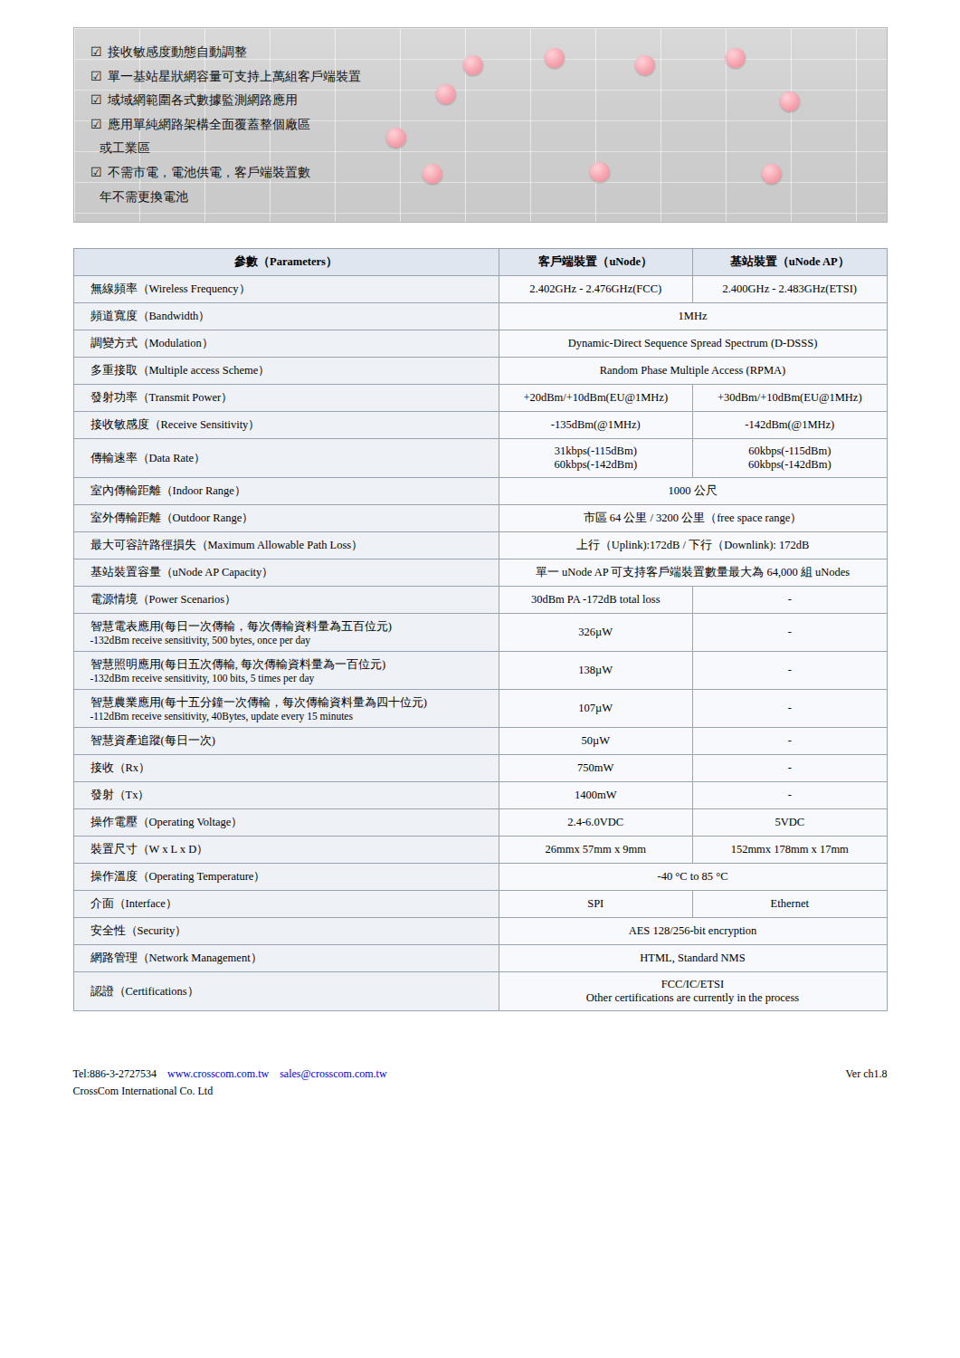接收敏感度動態自動調整
單一基站星狀網容量可支持上萬組客戶端裝置
域域網範圍各式數據監測網路應用
應用單純網路架構全面覆蓋整個廠區
或工業區
不需市電，電池供電，客戶端裝置數
年不需更換電池
| 參數（Parameters） | 客戶端裝置（uNode） | 基站裝置（uNode AP） |
| --- | --- | --- |
| 無線頻率（Wireless Frequency） | 2.402GHz - 2.476GHz(FCC) | 2.400GHz - 2.483GHz(ETSI) |
| 頻道寬度（Bandwidth） | 1MHz |
| 調變方式（Modulation） | Dynamic-Direct Sequence Spread Spectrum (D-DSSS) |
| 多重接取（Multiple access Scheme） | Random Phase Multiple Access (RPMA) |
| 發射功率（Transmit Power） | +20dBm/+10dBm(EU@1MHz) | +30dBm/+10dBm(EU@1MHz) |
| 接收敏感度（Receive Sensitivity） | -135dBm(@1MHz) | -142dBm(@1MHz) |
| 傳輸速率（Data Rate） | 31kbps(-115dBm) 60kbps(-142dBm) | 60kbps(-115dBm) 60kbps(-142dBm) |
| 室內傳輸距離（Indoor Range） | 1000 公尺 |
| 室外傳輸距離（Outdoor Range） | 市區 64 公里 / 3200 公里（free space range） |
| 最大可容許路徑損失（Maximum Allowable Path Loss） | 上行（Uplink):172dB / 下行（Downlink): 172dB |
| 基站裝置容量（uNode AP Capacity） | 單一 uNode AP 可支持客戶端裝置數量最大為 64,000 組 uNodes |
| 電源情境（Power Scenarios） | 30dBm PA -172dB total loss | - |
| 智慧電表應用(每日一次傳輸，每次傳輸資料量為五百位元) -132dBm receive sensitivity, 500 bytes, once per day | 326µW | - |
| 智慧照明應用(每日五次傳輸, 每次傳輸資料量為一百位元) -132dBm receive sensitivity, 100 bits, 5 times per day | 138µW | - |
| 智慧農業應用(每十五分鐘一次傳輸，每次傳輸資料量為四十位元) -112dBm receive sensitivity, 40Bytes, update every 15 minutes | 107µW | - |
| 智慧資產追蹤(每日一次) | 50µW | - |
| 接收（Rx） | 750mW | - |
| 發射（Tx） | 1400mW | - |
| 操作電壓（Operating Voltage） | 2.4-6.0VDC | 5VDC |
| 裝置尺寸（W x L x D） | 26mmx 57mm x 9mm | 152mmx 178mm x 17mm |
| 操作溫度（Operating Temperature） | -40 °C to 85 °C |
| 介面（Interface） | SPI | Ethernet |
| 安全性（Security） | AES 128/256-bit encryption |
| 網路管理（Network Management） | HTML, Standard NMS |
| 認證（Certifications） | FCC/IC/ETSI Other certifications are currently in the process |
Ver ch1.8 Tel:886-3-2727534 www.crosscom.com.tw sales@crosscom.com.tw
CrossCom International Co. Ltd